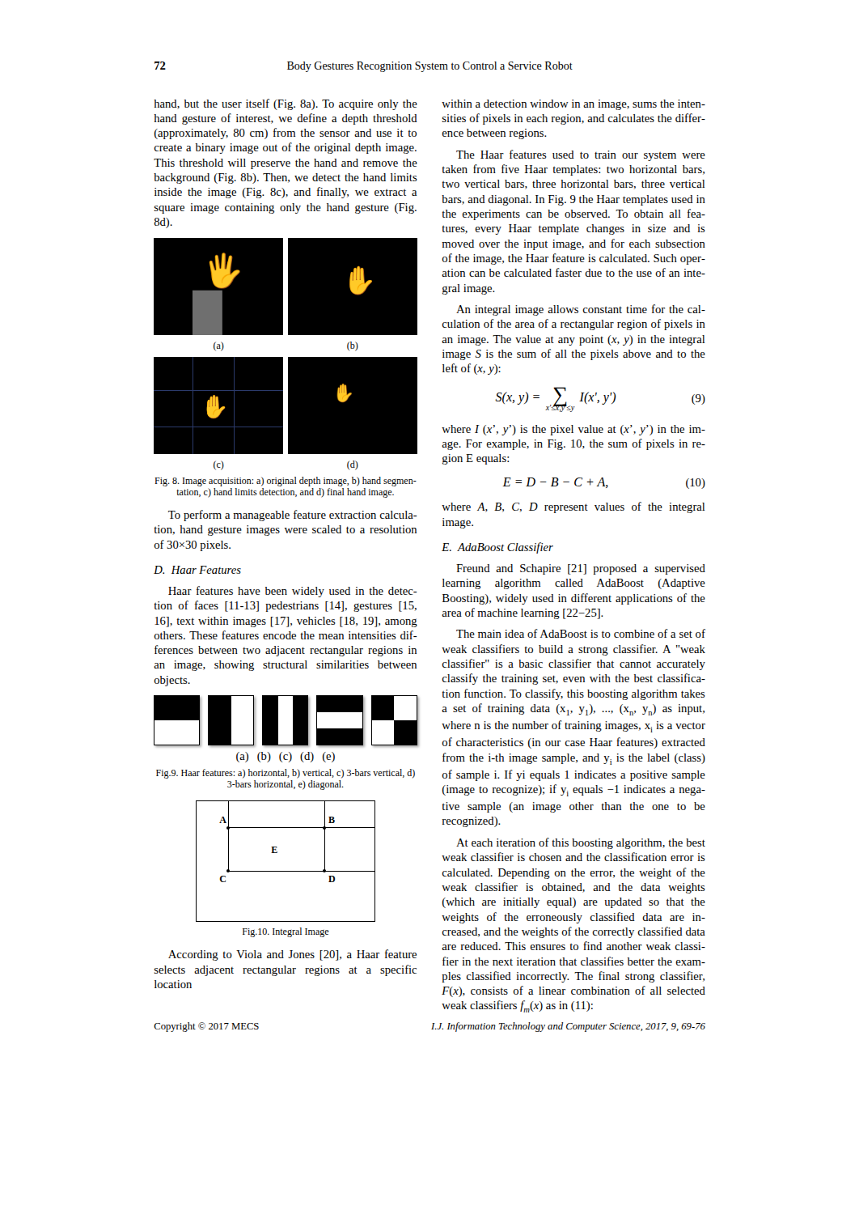72
Body Gestures Recognition System to Control a Service Robot
hand, but the user itself (Fig. 8a). To acquire only the hand gesture of interest, we define a depth threshold (approximately, 80 cm) from the sensor and use it to create a binary image out of the original depth image. This threshold will preserve the hand and remove the background (Fig. 8b). Then, we detect the hand limits inside the image (Fig. 8c), and finally, we extract a square image containing only the hand gesture (Fig. 8d).
🖐 █
✋
(a)
(b)
✋
✋
(c)
(d)
Fig. 8. Image acquisition: a) original depth image, b) hand segmentation, c) hand limits detection, and d) final hand image.
To perform a manageable feature extraction calculation, hand gesture images were scaled to a resolution of 30×30 pixels.
D. Haar Features
Haar features have been widely used in the detection of faces [11-13] pedestrians [14], gestures [15, 16], text within images [17], vehicles [18, 19], among others. These features encode the mean intensities differences between two adjacent rectangular regions in an image, showing structural similarities between objects.
(a)
(b)
(c)
(d)
(e)
Fig.9. Haar features: a) horizontal, b) vertical, c) 3-bars vertical, d) 3-bars horizontal, e) diagonal.
A
B
C
D
E
Fig.10. Integral Image
According to Viola and Jones [20], a Haar feature selects adjacent rectangular regions at a specific location
within a detection window in an image, sums the intensities of pixels in each region, and calculates the difference between regions.
The Haar features used to train our system were taken from five Haar templates: two horizontal bars, two vertical bars, three horizontal bars, three vertical bars, and diagonal. In Fig. 9 the Haar templates used in the experiments can be observed. To obtain all features, every Haar template changes in size and is moved over the input image, and for each subsection of the image, the Haar feature is calculated. Such operation can be calculated faster due to the use of an integral image.
An integral image allows constant time for the calculation of the area of a rectangular region of pixels in an image. The value at any point (x, y) in the integral image S is the sum of all the pixels above and to the left of (x, y):
S(x, y) = ∑ x'≤x,y'≤y I(x', y')
(9)
where I (x’, y’) is the pixel value at (x’, y’) in the image. For example, in Fig. 10, the sum of pixels in region E equals:
E = D − B − C + A,
(10)
where A, B, C, D represent values of the integral image.
E. AdaBoost Classifier
Freund and Schapire [21] proposed a supervised learning algorithm called AdaBoost (Adaptive Boosting), widely used in different applications of the area of machine learning [22−25].
The main idea of AdaBoost is to combine of a set of weak classifiers to build a strong classifier. A "weak classifier" is a basic classifier that cannot accurately classify the training set, even with the best classification function. To classify, this boosting algorithm takes a set of training data (x1, y1), ..., (xn, yn) as input, where n is the number of training images, xi is a vector of characteristics (in our case Haar features) extracted from the i-th image sample, and yi is the label (class) of sample i. If yi equals 1 indicates a positive sample (image to recognize); if yi equals −1 indicates a negative sample (an image other than the one to be recognized).
At each iteration of this boosting algorithm, the best weak classifier is chosen and the classification error is calculated. Depending on the error, the weight of the weak classifier is obtained, and the data weights (which are initially equal) are updated so that the weights of the erroneously classified data are increased, and the weights of the correctly classified data are reduced. This ensures to find another weak classifier in the next iteration that classifies better the examples classified incorrectly. The final strong classifier, F(x), consists of a linear combination of all selected weak classifiers fm(x) as in (11):
Copyright © 2017 MECS
I.J. Information Technology and Computer Science, 2017, 9, 69-76